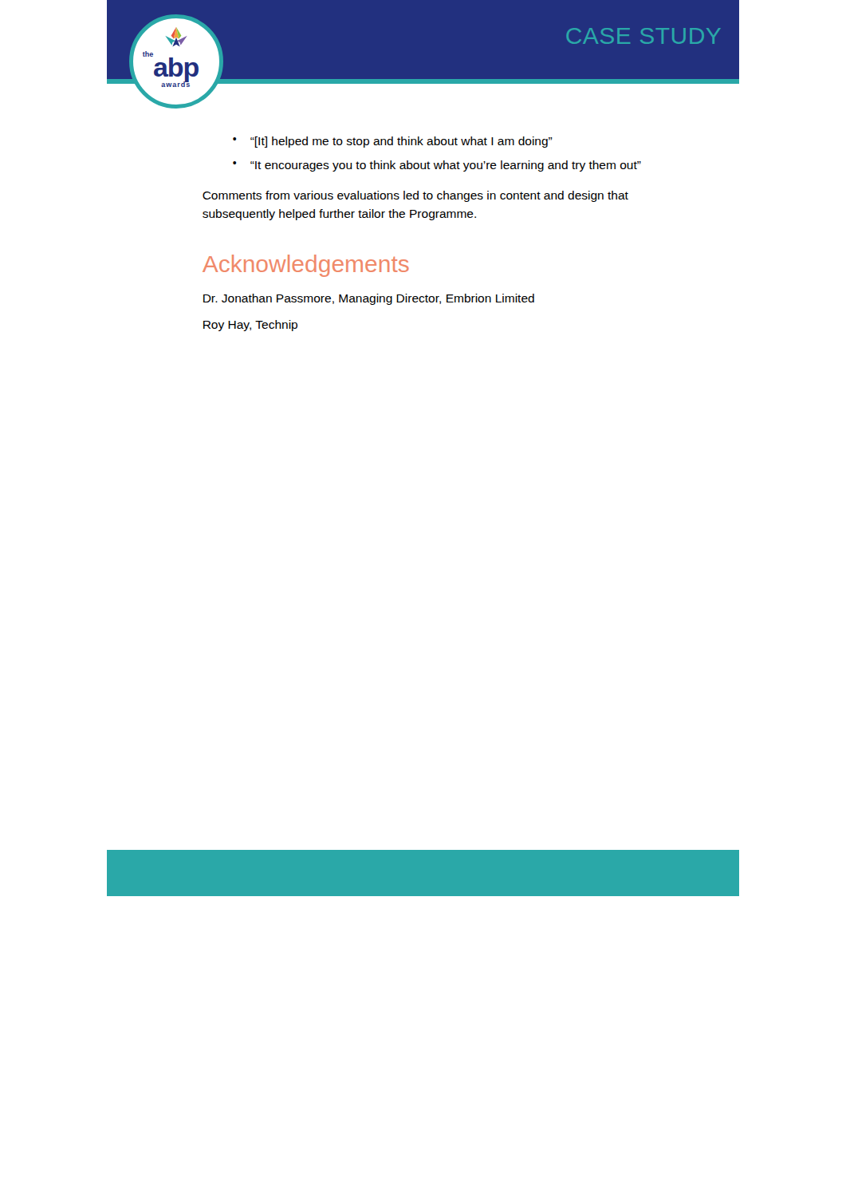CASE STUDY
the
abp
awards
“[It] helped me to stop and think about what I am doing”
“It encourages you to think about what you’re learning and try them out”
Comments from various evaluations led to changes in content and design that subsequently helped further tailor the Programme.
Acknowledgements
Dr. Jonathan Passmore, Managing Director, Embrion Limited
Roy Hay, Technip